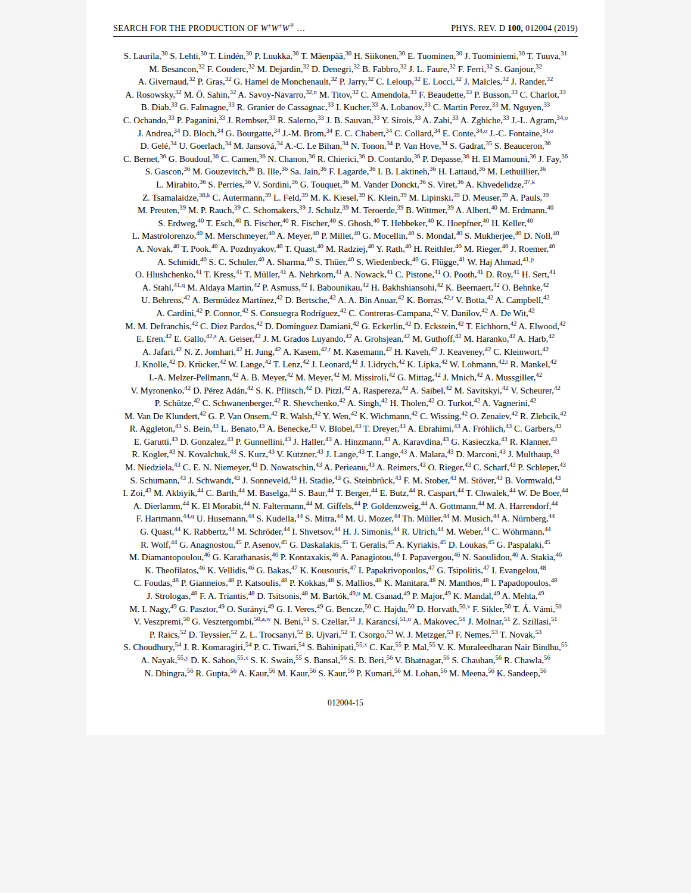Search for the production of W±W±W∓ …
Phys. Rev. D 100, 012004 (2019)
S. Laurila,30 S. Lehti,30 T. Lindén,30 P. Luukka,30 T. Mäenpää,30 H. Siikonen,30 E. Tuominen,30 J. Tuominiemi,30 T. Tuuva,31
M. Besancon,32 F. Couderc,32 M. Dejardin,32 D. Denegri,32 B. Fabbro,32 J. L. Faure,32 F. Ferri,32 S. Ganjour,32
A. Givernaud,32 P. Gras,32 G. Hamel de Monchenault,32 P. Jarry,32 C. Leloup,32 E. Locci,32 J. Malcles,32 J. Rander,32
A. Rosowsky,32 M. Ö. Sahin,32 A. Savoy-Navarro,32,n M. Titov,32 C. Amendola,33 F. Beaudette,33 P. Busson,33 C. Charlot,33
B. Diab,33 G. Falmagne,33 R. Granier de Cassagnac,33 I. Kucher,33 A. Lobanov,33 C. Martin Perez,33 M. Nguyen,33
C. Ochando,33 P. Paganini,33 J. Rembser,33 R. Salerno,33 J. B. Sauvan,33 Y. Sirois,33 A. Zabi,33 A. Zghiche,33 J.-L. Agram,34,o
J. Andrea,34 D. Bloch,34 G. Bourgatte,34 J.-M. Brom,34 E. C. Chabert,34 C. Collard,34 E. Conte,34,o J.-C. Fontaine,34,o
D. Gelé,34 U. Goerlach,34 M. Jansová,34 A.-C. Le Bihan,34 N. Tonon,34 P. Van Hove,34 S. Gadrat,35 S. Beauceron,36
C. Bernet,36 G. Boudoul,36 C. Camen,36 N. Chanon,36 R. Chierici,36 D. Contardo,36 P. Depasse,36 H. El Mamouni,36 J. Fay,36
S. Gascon,36 M. Gouzevitch,36 B. Ille,36 Sa. Jain,36 F. Lagarde,36 I. B. Laktineh,36 H. Lattaud,36 M. Lethuillier,36
L. Mirabito,36 S. Perries,36 V. Sordini,36 G. Touquet,36 M. Vander Donckt,36 S. Viret,36 A. Khvedelidze,37,k
Z. Tsamalaidze,38,k C. Autermann,39 L. Feld,39 M. K. Kiesel,39 K. Klein,39 M. Lipinski,39 D. Meuser,39 A. Pauls,39
M. Preuten,39 M. P. Rauch,39 C. Schomakers,39 J. Schulz,39 M. Teroerde,39 B. Wittmer,39 A. Albert,40 M. Erdmann,40
S. Erdweg,40 T. Esch,40 B. Fischer,40 R. Fischer,40 S. Ghosh,40 T. Hebbeker,40 K. Hoepfner,40 H. Keller,40
L. Mastrolorenzo,40 M. Merschmeyer,40 A. Meyer,40 P. Millet,40 G. Mocellin,40 S. Mondal,40 S. Mukherjee,40 D. Noll,40
A. Novak,40 T. Pook,40 A. Pozdnyakov,40 T. Quast,40 M. Radziej,40 Y. Rath,40 H. Reithler,40 M. Rieger,40 J. Roemer,40
A. Schmidt,40 S. C. Schuler,40 A. Sharma,40 S. Thüer,40 S. Wiedenbeck,40 G. Flügge,41 W. Haj Ahmad,41,p
O. Hlushchenko,41 T. Kress,41 T. Müller,41 A. Nehrkorn,41 A. Nowack,41 C. Pistone,41 O. Pooth,41 D. Roy,41 H. Sert,41
A. Stahl,41,q M. Aldaya Martin,42 P. Asmuss,42 I. Babounikau,42 H. Bakhshiansohi,42 K. Beernaert,42 O. Behnke,42
U. Behrens,42 A. Bermúdez Martínez,42 D. Bertsche,42 A. A. Bin Anuar,42 K. Borras,42,r V. Botta,42 A. Campbell,42
A. Cardini,42 P. Connor,42 S. Consuegra Rodríguez,42 C. Contreras-Campana,42 V. Danilov,42 A. De Wit,42
M. M. Defranchis,42 C. Diez Pardos,42 D. Domínguez Damiani,42 G. Eckerlin,42 D. Eckstein,42 T. Eichhorn,42 A. Elwood,42
E. Eren,42 E. Gallo,42,s A. Geiser,42 J. M. Grados Luyando,42 A. Grohsjean,42 M. Guthoff,42 M. Haranko,42 A. Harb,42
A. Jafari,42 N. Z. Jomhari,42 H. Jung,42 A. Kasem,42,r M. Kasemann,42 H. Kaveh,42 J. Keaveney,42 C. Kleinwort,42
J. Knolle,42 D. Krücker,42 W. Lange,42 T. Lenz,42 J. Leonard,42 J. Lidrych,42 K. Lipka,42 W. Lohmann,42,t R. Mankel,42
I.-A. Melzer-Pellmann,42 A. B. Meyer,42 M. Meyer,42 M. Missiroli,42 G. Mittag,42 J. Mnich,42 A. Mussgiller,42
V. Myronenko,42 D. Pérez Adán,42 S. K. Pflitsch,42 D. Pitzl,42 A. Raspereza,42 A. Saibel,42 M. Savitskyi,42 V. Scheurer,42
P. Schütze,42 C. Schwanenberger,42 R. Shevchenko,42 A. Singh,42 H. Tholen,42 O. Turkot,42 A. Vagnerini,42
M. Van De Klundert,42 G. P. Van Onsem,42 R. Walsh,42 Y. Wen,42 K. Wichmann,42 C. Wissing,42 O. Zenaiev,42 R. Zlebcik,42
R. Aggleton,43 S. Bein,43 L. Benato,43 A. Benecke,43 V. Blobel,43 T. Dreyer,43 A. Ebrahimi,43 A. Fröhlich,43 C. Garbers,43
E. Garutti,43 D. Gonzalez,43 P. Gunnellini,43 J. Haller,43 A. Hinzmann,43 A. Karavdina,43 G. Kasieczka,43 R. Klanner,43
R. Kogler,43 N. Kovalchuk,43 S. Kurz,43 V. Kutzner,43 J. Lange,43 T. Lange,43 A. Malara,43 D. Marconi,43 J. Multhaup,43
M. Niedziela,43 C. E. N. Niemeyer,43 D. Nowatschin,43 A. Perieanu,43 A. Reimers,43 O. Rieger,43 C. Scharf,43 P. Schleper,43
S. Schumann,43 J. Schwandt,43 J. Sonneveld,43 H. Stadie,43 G. Steinbrück,43 F. M. Stober,43 M. Stöver,43 B. Vormwald,43
I. Zoi,43 M. Akbiyik,44 C. Barth,44 M. Baselga,44 S. Baur,44 T. Berger,44 E. Butz,44 R. Caspart,44 T. Chwalek,44 W. De Boer,44
A. Dierlamm,44 K. El Morabit,44 N. Faltermann,44 M. Giffels,44 P. Goldenzweig,44 A. Gottmann,44 M. A. Harrendorf,44
F. Hartmann,44,q U. Husemann,44 S. Kudella,44 S. Mitra,44 M. U. Mozer,44 Th. Müller,44 M. Musich,44 A. Nürnberg,44
G. Quast,44 K. Rabbertz,44 M. Schröder,44 I. Shvetsov,44 H. J. Simonis,44 R. Ulrich,44 M. Weber,44 C. Wöhrmann,44
R. Wolf,44 G. Anagnostou,45 P. Asenov,45 G. Daskalakis,45 T. Geralis,45 A. Kyriakis,45 D. Loukas,45 G. Paspalaki,45
M. Diamantopoulou,46 G. Karathanasis,46 P. Kontaxakis,46 A. Panagiotou,46 I. Papavergou,46 N. Saoulidou,46 A. Stakia,46
K. Theofilatos,46 K. Vellidis,46 G. Bakas,47 K. Kousouris,47 I. Papakrivopoulos,47 G. Tsipolitis,47 I. Evangelou,48
C. Foudas,48 P. Gianneios,48 P. Katsoulis,48 P. Kokkas,48 S. Mallios,48 K. Manitara,48 N. Manthos,48 I. Papadopoulos,48
J. Strologas,48 F. A. Triantis,48 D. Tsitsonis,48 M. Bartók,49,u M. Csanad,49 P. Major,49 K. Mandal,49 A. Mehta,49
M. I. Nagy,49 G. Pasztor,49 O. Surányi,49 G. I. Veres,49 G. Bencze,50 C. Hajdu,50 D. Horvath,50,v F. Sikler,50 T. Á. Vámi,50
V. Veszpremi,50 G. Vesztergombi,50,a,w N. Beni,51 S. Czellar,51 J. Karancsi,51,u A. Makovec,51 J. Molnar,51 Z. Szillasi,51
P. Raics,52 D. Teyssier,52 Z. L. Trocsanyi,52 B. Ujvari,52 T. Csorgo,53 W. J. Metzger,53 F. Nemes,53 T. Novak,53
S. Choudhury,54 J. R. Komaragiri,54 P. C. Tiwari,54 S. Bahinipati,55,x C. Kar,55 P. Mal,55 V. K. Muraleedharan Nair Bindhu,55
A. Nayak,55,y D. K. Sahoo,55,x S. K. Swain,55 S. Bansal,56 S. B. Beri,56 V. Bhatnagar,56 S. Chauhan,56 R. Chawla,56
N. Dhingra,56 R. Gupta,56 A. Kaur,56 M. Kaur,56 S. Kaur,56 P. Kumari,56 M. Lohan,56 M. Meena,56 K. Sandeep,56
012004-15